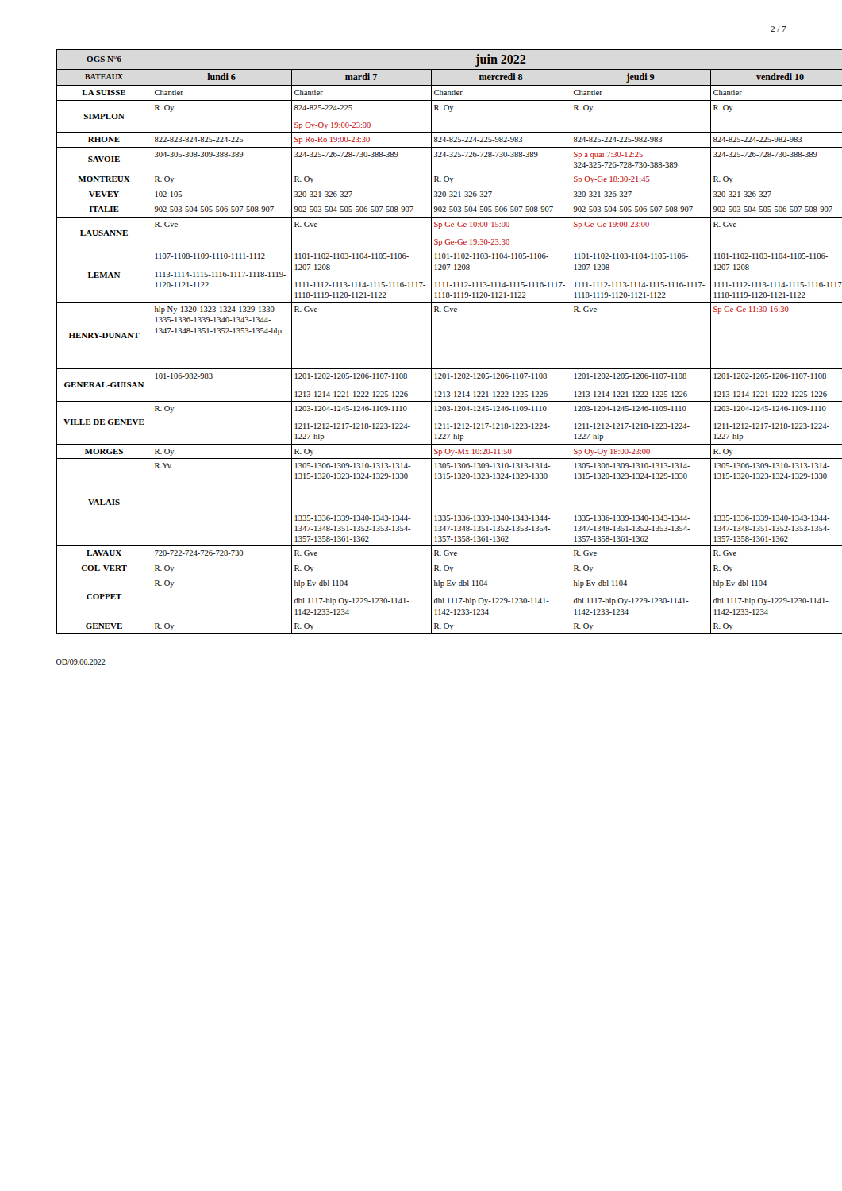2 / 7
| OGS N°6 | juin 2022 |
| --- | --- |
| BATEAUX | lundi 6 | mardi 7 | mercredi 8 | jeudi 9 | vendredi 10 |
| LA SUISSE | Chantier | Chantier | Chantier | Chantier | Chantier |
| SIMPLON | R. Oy | 824-825-224-225 Sp Oy-Oy 19:00-23:00 | R. Oy | R. Oy | R. Oy |
| RHONE | 822-823-824-825-224-225 | Sp Ro-Ro 19:00-23:30 | 824-825-224-225-982-983 | 824-825-224-225-982-983 | 824-825-224-225-982-983 |
| SAVOIE | 304-305-308-309-388-389 | 324-325-726-728-730-388-389 | 324-325-726-728-730-388-389 | Sp à quai 7:30-12:25 324-325-726-728-730-388-389 | 324-325-726-728-730-388-389 |
| MONTREUX | R. Oy | R. Oy | R. Oy | Sp Oy-Ge 18:30-21:45 | R. Oy |
| VEVEY | 102-105 | 320-321-326-327 | 320-321-326-327 | 320-321-326-327 | 320-321-326-327 |
| ITALIE | 902-503-504-505-506-507-508-907 | 902-503-504-505-506-507-508-907 | 902-503-504-505-506-507-508-907 | 902-503-504-505-506-507-508-907 | 902-503-504-505-506-507-508-907 |
| LAUSANNE | R. Gve | R. Gve | Sp Ge-Ge 10:00-15:00 Sp Ge-Ge 19:30-23:30 | Sp Ge-Ge 19:00-23:00 | R. Gve |
| LEMAN | 1107-1108-1109-1110-1111-1112 1113-1114-1115-1116-1117-1118-1119-1120-1121-1122 | 1101-1102-1103-1104-1105-1106-1207-1208 1111-1112-1113-1114-1115-1116-1117-1118-1119-1120-1121-1122 | 1101-1102-1103-1104-1105-1106-1207-1208 1111-1112-1113-1114-1115-1116-1117-1118-1119-1120-1121-1122 | 1101-1102-1103-1104-1105-1106-1207-1208 1111-1112-1113-1114-1115-1116-1117-1118-1119-1120-1121-1122 | 1101-1102-1103-1104-1105-1106-1207-1208 1111-1112-1113-1114-1115-1116-1117-1118-1119-1120-1121-1122 |
| HENRY-DUNANT | hlp Ny-1320-1323-1324-1329-1330-1335-1336-1339-1340-1343-1344-1347-1348-1351-1352-1353-1354-hlp | R. Gve | R. Gve | R. Gve | Sp Ge-Ge 11:30-16:30 |
| GENERAL-GUISAN | 101-106-982-983 | 1201-1202-1205-1206-1107-1108 1213-1214-1221-1222-1225-1226 | 1201-1202-1205-1206-1107-1108 1213-1214-1221-1222-1225-1226 | 1201-1202-1205-1206-1107-1108 1213-1214-1221-1222-1225-1226 | 1201-1202-1205-1206-1107-1108 1213-1214-1221-1222-1225-1226 |
| VILLE DE GENEVE | R. Oy | 1203-1204-1245-1246-1109-1110 1211-1212-1217-1218-1223-1224-1227-hlp | 1203-1204-1245-1246-1109-1110 1211-1212-1217-1218-1223-1224-1227-hlp | 1203-1204-1245-1246-1109-1110 1211-1212-1217-1218-1223-1224-1227-hlp | 1203-1204-1245-1246-1109-1110 1211-1212-1217-1218-1223-1224-1227-hlp |
| MORGES | R. Oy | R. Oy | Sp Oy-Mx 10:20-11:50 | Sp Oy-Oy 18:00-23:00 | R. Oy |
| VALAIS | R.Yv. | 1305-1306-1309-1310-1313-1314-1315-1320-1323-1324-1329-1330 1335-1336-1339-1340-1343-1344-1347-1348-1351-1352-1353-1354-1357-1358-1361-1362 | 1305-1306-1309-1310-1313-1314-1315-1320-1323-1324-1329-1330 1335-1336-1339-1340-1343-1344-1347-1348-1351-1352-1353-1354-1357-1358-1361-1362 | 1305-1306-1309-1310-1313-1314-1315-1320-1323-1324-1329-1330 1335-1336-1339-1340-1343-1344-1347-1348-1351-1352-1353-1354-1357-1358-1361-1362 | 1305-1306-1309-1310-1313-1314-1315-1320-1323-1324-1329-1330 1335-1336-1339-1340-1343-1344-1347-1348-1351-1352-1353-1354-1357-1358-1361-1362 |
| LAVAUX | 720-722-724-726-728-730 | R. Gve | R. Gve | R. Gve | R. Gve |
| COL-VERT | R. Oy | R. Oy | R. Oy | R. Oy | R. Oy |
| COPPET | R. Oy | hlp Ev-dbl 1104 dbl 1117-hlp Oy-1229-1230-1141-1142-1233-1234 | hlp Ev-dbl 1104 dbl 1117-hlp Oy-1229-1230-1141-1142-1233-1234 | hlp Ev-dbl 1104 dbl 1117-hlp Oy-1229-1230-1141-1142-1233-1234 | hlp Ev-dbl 1104 dbl 1117-hlp Oy-1229-1230-1141-1142-1233-1234 |
| GENEVE | R. Oy | R. Oy | R. Oy | R. Oy | R. Oy |
OD/09.06.2022